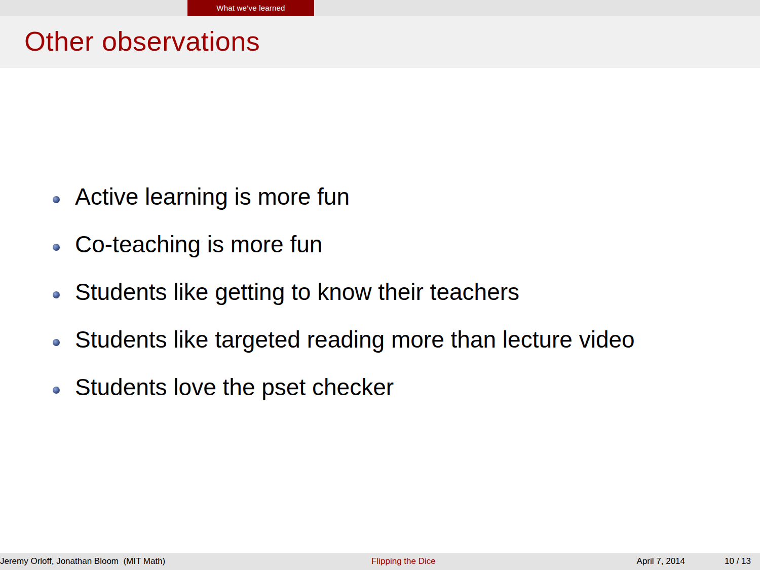What we’ve learned
Other observations
Active learning is more fun
Co-teaching is more fun
Students like getting to know their teachers
Students like targeted reading more than lecture video
Students love the pset checker
Jeremy Orloff, Jonathan Bloom (MIT Math)
Flipping the Dice
April 7, 2014 10 / 13